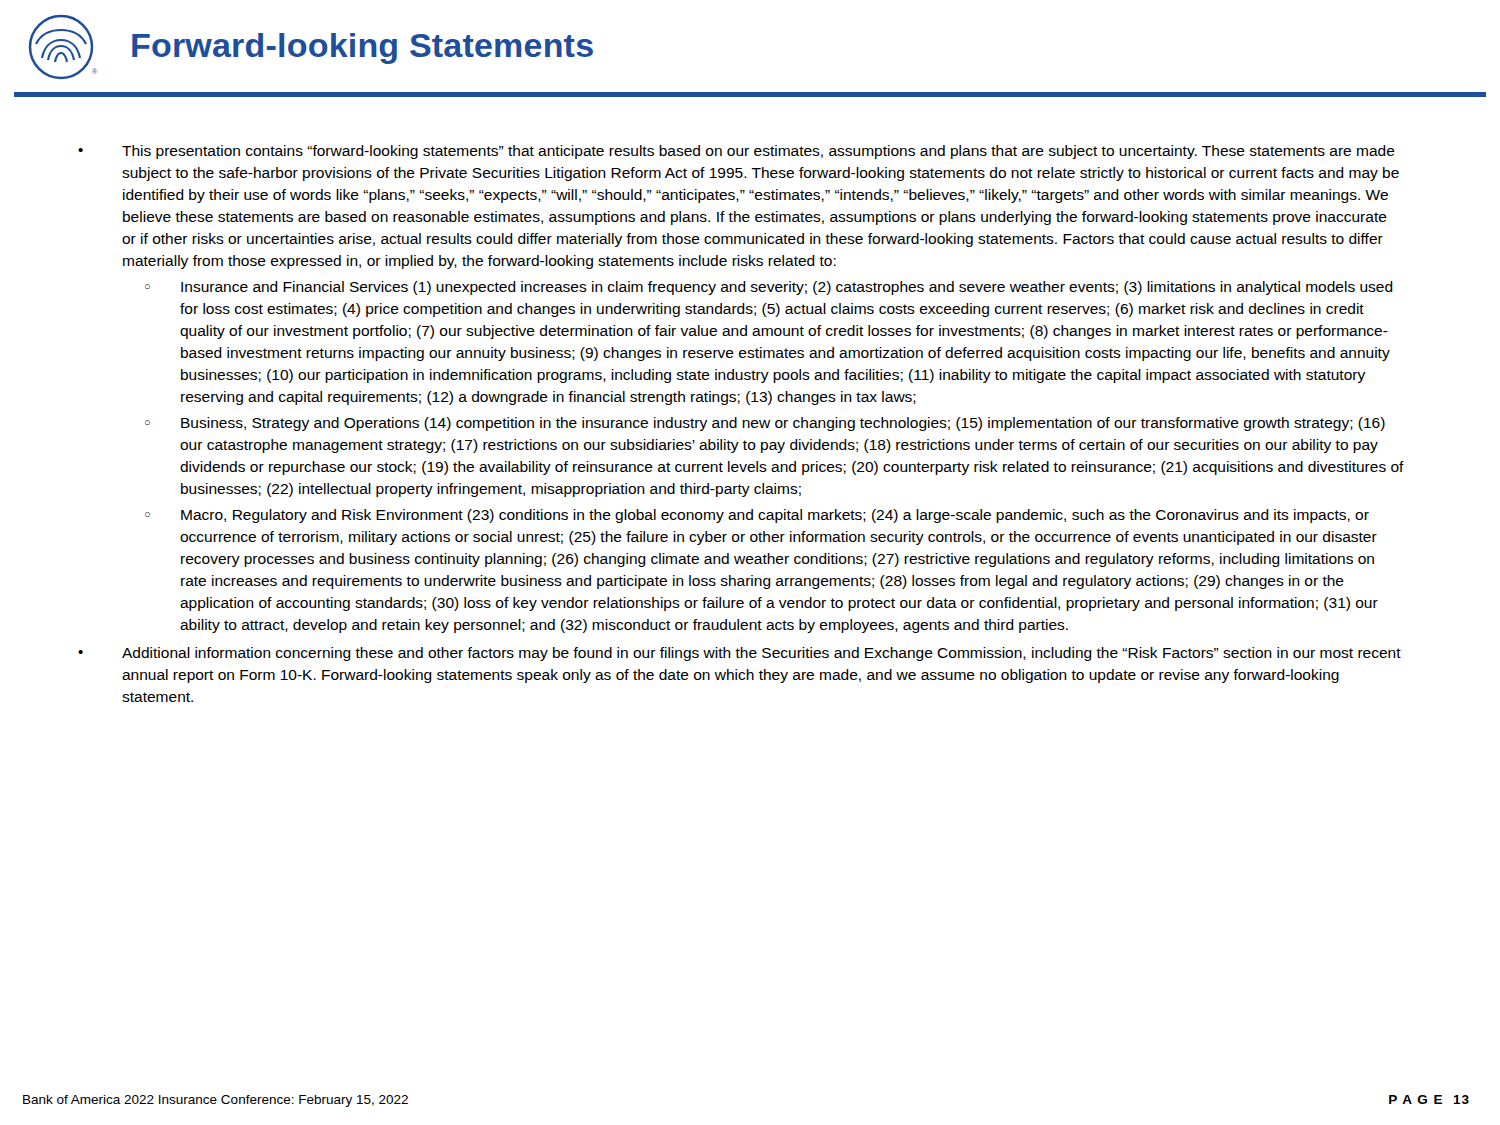®
Forward-looking Statements
This presentation contains “forward-looking statements” that anticipate results based on our estimates, assumptions and plans that are subject to uncertainty. These statements are made subject to the safe-harbor provisions of the Private Securities Litigation Reform Act of 1995. These forward-looking statements do not relate strictly to historical or current facts and may be identified by their use of words like “plans,” “seeks,” “expects,” “will,” “should,” “anticipates,” “estimates,” “intends,” “believes,” “likely,” “targets” and other words with similar meanings. We believe these statements are based on reasonable estimates, assumptions and plans. If the estimates, assumptions or plans underlying the forward-looking statements prove inaccurate or if other risks or uncertainties arise, actual results could differ materially from those communicated in these forward-looking statements. Factors that could cause actual results to differ materially from those expressed in, or implied by, the forward-looking statements include risks related to:
Insurance and Financial Services (1) unexpected increases in claim frequency and severity; (2) catastrophes and severe weather events; (3) limitations in analytical models used for loss cost estimates; (4) price competition and changes in underwriting standards; (5) actual claims costs exceeding current reserves; (6) market risk and declines in credit quality of our investment portfolio; (7) our subjective determination of fair value and amount of credit losses for investments; (8) changes in market interest rates or performance-based investment returns impacting our annuity business; (9) changes in reserve estimates and amortization of deferred acquisition costs impacting our life, benefits and annuity businesses; (10) our participation in indemnification programs, including state industry pools and facilities; (11) inability to mitigate the capital impact associated with statutory reserving and capital requirements; (12) a downgrade in financial strength ratings; (13) changes in tax laws;
Business, Strategy and Operations (14) competition in the insurance industry and new or changing technologies; (15) implementation of our transformative growth strategy; (16) our catastrophe management strategy; (17) restrictions on our subsidiaries’ ability to pay dividends; (18) restrictions under terms of certain of our securities on our ability to pay dividends or repurchase our stock; (19) the availability of reinsurance at current levels and prices; (20) counterparty risk related to reinsurance; (21) acquisitions and divestitures of businesses; (22) intellectual property infringement, misappropriation and third-party claims;
Macro, Regulatory and Risk Environment (23) conditions in the global economy and capital markets; (24) a large-scale pandemic, such as the Coronavirus and its impacts, or occurrence of terrorism, military actions or social unrest; (25) the failure in cyber or other information security controls, or the occurrence of events unanticipated in our disaster recovery processes and business continuity planning; (26) changing climate and weather conditions; (27) restrictive regulations and regulatory reforms, including limitations on rate increases and requirements to underwrite business and participate in loss sharing arrangements; (28) losses from legal and regulatory actions; (29) changes in or the application of accounting standards; (30) loss of key vendor relationships or failure of a vendor to protect our data or confidential, proprietary and personal information; (31) our ability to attract, develop and retain key personnel; and (32) misconduct or fraudulent acts by employees, agents and third parties.
Additional information concerning these and other factors may be found in our filings with the Securities and Exchange Commission, including the “Risk Factors” section in our most recent annual report on Form 10-K. Forward-looking statements speak only as of the date on which they are made, and we assume no obligation to update or revise any forward-looking statement.
Bank of America 2022 Insurance Conference: February 15, 2022
P A G E 13